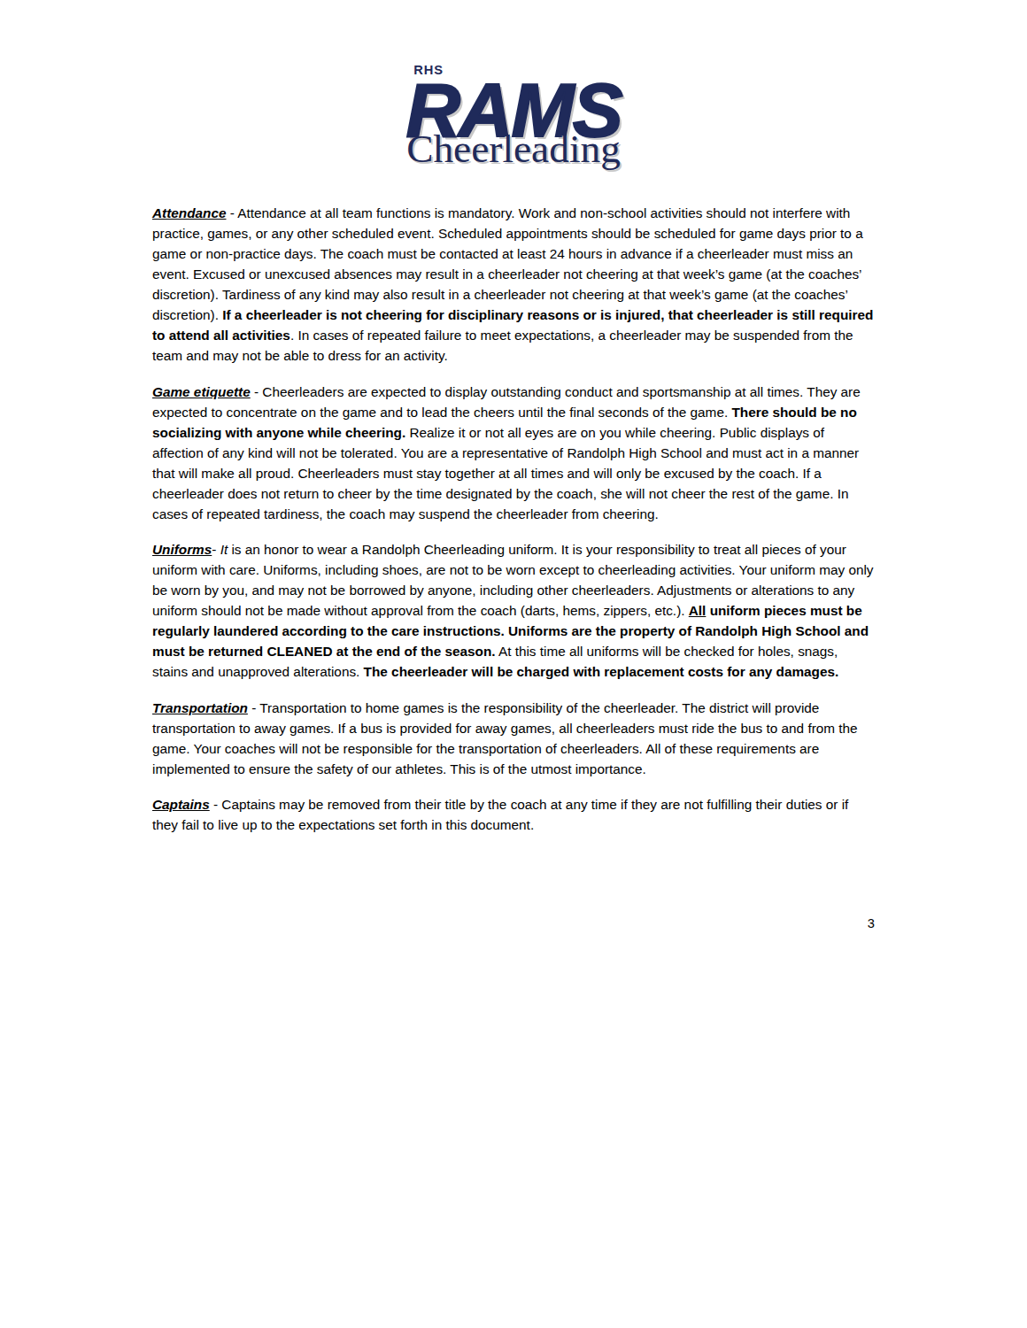RHS RAMS Cheerleading
Attendance - Attendance at all team functions is mandatory. Work and non-school activities should not interfere with practice, games, or any other scheduled event. Scheduled appointments should be scheduled for game days prior to a game or non-practice days. The coach must be contacted at least 24 hours in advance if a cheerleader must miss an event. Excused or unexcused absences may result in a cheerleader not cheering at that week’s game (at the coaches’ discretion). Tardiness of any kind may also result in a cheerleader not cheering at that week’s game (at the coaches’ discretion). If a cheerleader is not cheering for disciplinary reasons or is injured, that cheerleader is still required to attend all activities. In cases of repeated failure to meet expectations, a cheerleader may be suspended from the team and may not be able to dress for an activity.
Game etiquette - Cheerleaders are expected to display outstanding conduct and sportsmanship at all times. They are expected to concentrate on the game and to lead the cheers until the final seconds of the game. There should be no socializing with anyone while cheering. Realize it or not all eyes are on you while cheering. Public displays of affection of any kind will not be tolerated. You are a representative of Randolph High School and must act in a manner that will make all proud. Cheerleaders must stay together at all times and will only be excused by the coach. If a cheerleader does not return to cheer by the time designated by the coach, she will not cheer the rest of the game. In cases of repeated tardiness, the coach may suspend the cheerleader from cheering.
Uniforms- It is an honor to wear a Randolph Cheerleading uniform. It is your responsibility to treat all pieces of your uniform with care. Uniforms, including shoes, are not to be worn except to cheerleading activities. Your uniform may only be worn by you, and may not be borrowed by anyone, including other cheerleaders. Adjustments or alterations to any uniform should not be made without approval from the coach (darts, hems, zippers, etc.). All uniform pieces must be regularly laundered according to the care instructions. Uniforms are the property of Randolph High School and must be returned CLEANED at the end of the season. At this time all uniforms will be checked for holes, snags, stains and unapproved alterations. The cheerleader will be charged with replacement costs for any damages.
Transportation - Transportation to home games is the responsibility of the cheerleader. The district will provide transportation to away games. If a bus is provided for away games, all cheerleaders must ride the bus to and from the game. Your coaches will not be responsible for the transportation of cheerleaders. All of these requirements are implemented to ensure the safety of our athletes. This is of the utmost importance.
Captains - Captains may be removed from their title by the coach at any time if they are not fulfilling their duties or if they fail to live up to the expectations set forth in this document.
3